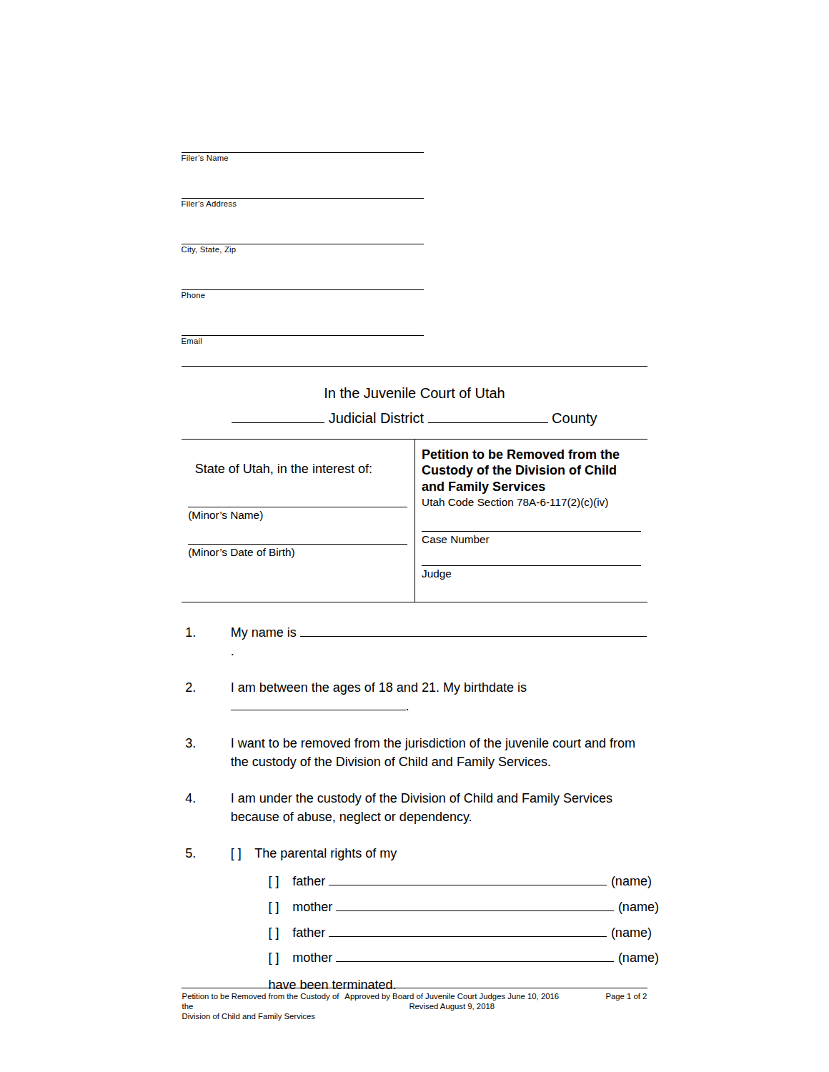Filer’s Name
Filer’s Address
City, State, Zip
Phone
Email
In the Juvenile Court of Utah
Judicial District County
| State of Utah, in the interest of: (Minor’s Name) (Minor’s Date of Birth) | Petition to be Removed from the Custody of the Division of Child and Family Services Utah Code Section 78A-6-117(2)(c)(iv) Case Number Judge |
My name is .
I am between the ages of 18 and 21. My birthdate is .
I want to be removed from the jurisdiction of the juvenile court and from the custody of the Division of Child and Family Services.
I am under the custody of the Division of Child and Family Services because of abuse, neglect or dependency.
[ ] The parental rights of my
[ ] father (name)
[ ] mother (name)
[ ] father (name)
[ ] mother (name)
have been terminated.
| Petition to be Removed from the Custody of the Division of Child and Family Services | Approved by Board of Juvenile Court Judges June 10, 2016 Revised August 9, 2018 | Page 1 of 2 |